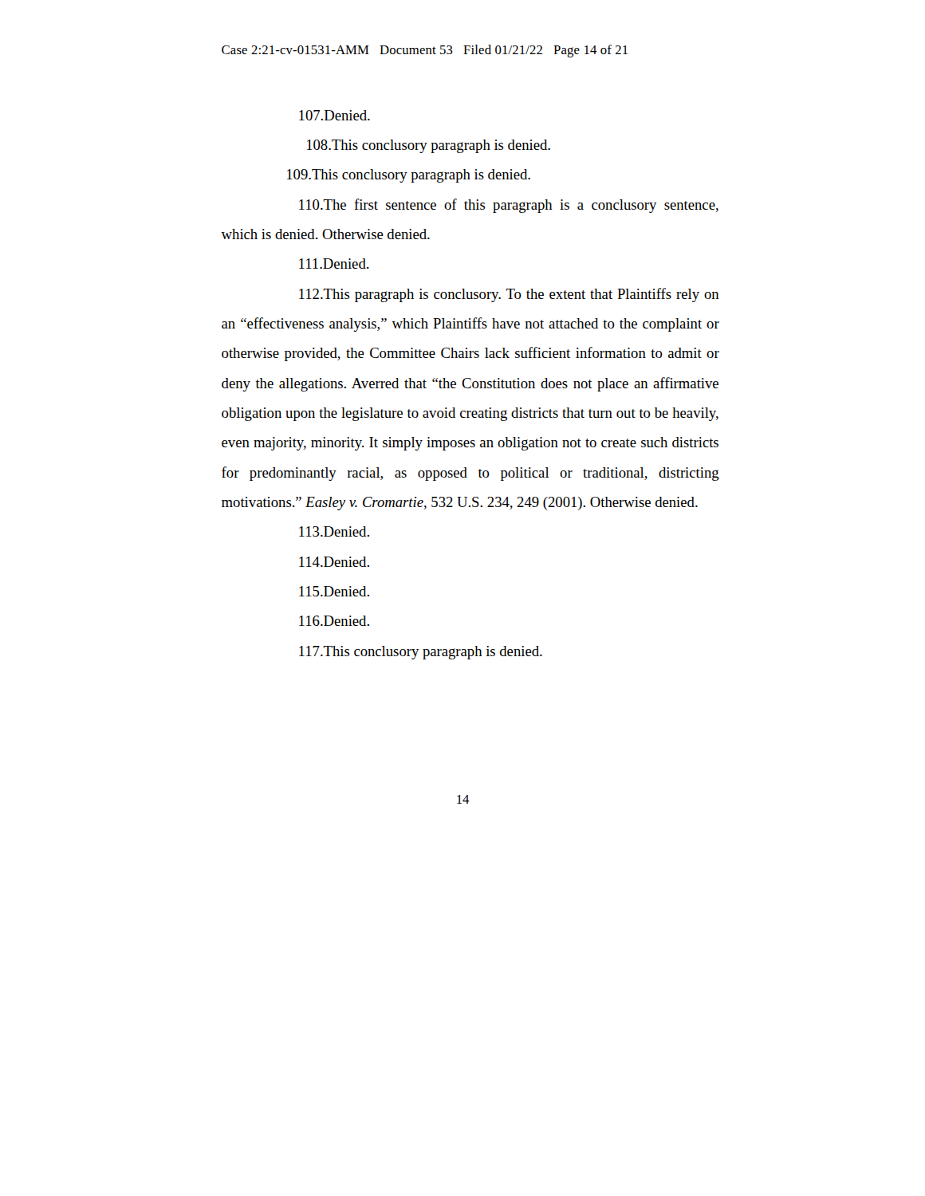Case 2:21-cv-01531-AMM Document 53 Filed 01/21/22 Page 14 of 21
107. Denied.
108. This conclusory paragraph is denied.
109. This conclusory paragraph is denied.
110. The first sentence of this paragraph is a conclusory sentence, which is denied. Otherwise denied.
111. Denied.
112. This paragraph is conclusory. To the extent that Plaintiffs rely on an “effectiveness analysis,” which Plaintiffs have not attached to the complaint or otherwise provided, the Committee Chairs lack sufficient information to admit or deny the allegations. Averred that “the Constitution does not place an affirmative obligation upon the legislature to avoid creating districts that turn out to be heavily, even majority, minority. It simply imposes an obligation not to create such districts for predominantly racial, as opposed to political or traditional, districting motivations.” Easley v. Cromartie, 532 U.S. 234, 249 (2001). Otherwise denied.
113. Denied.
114. Denied.
115. Denied.
116. Denied.
117. This conclusory paragraph is denied.
14